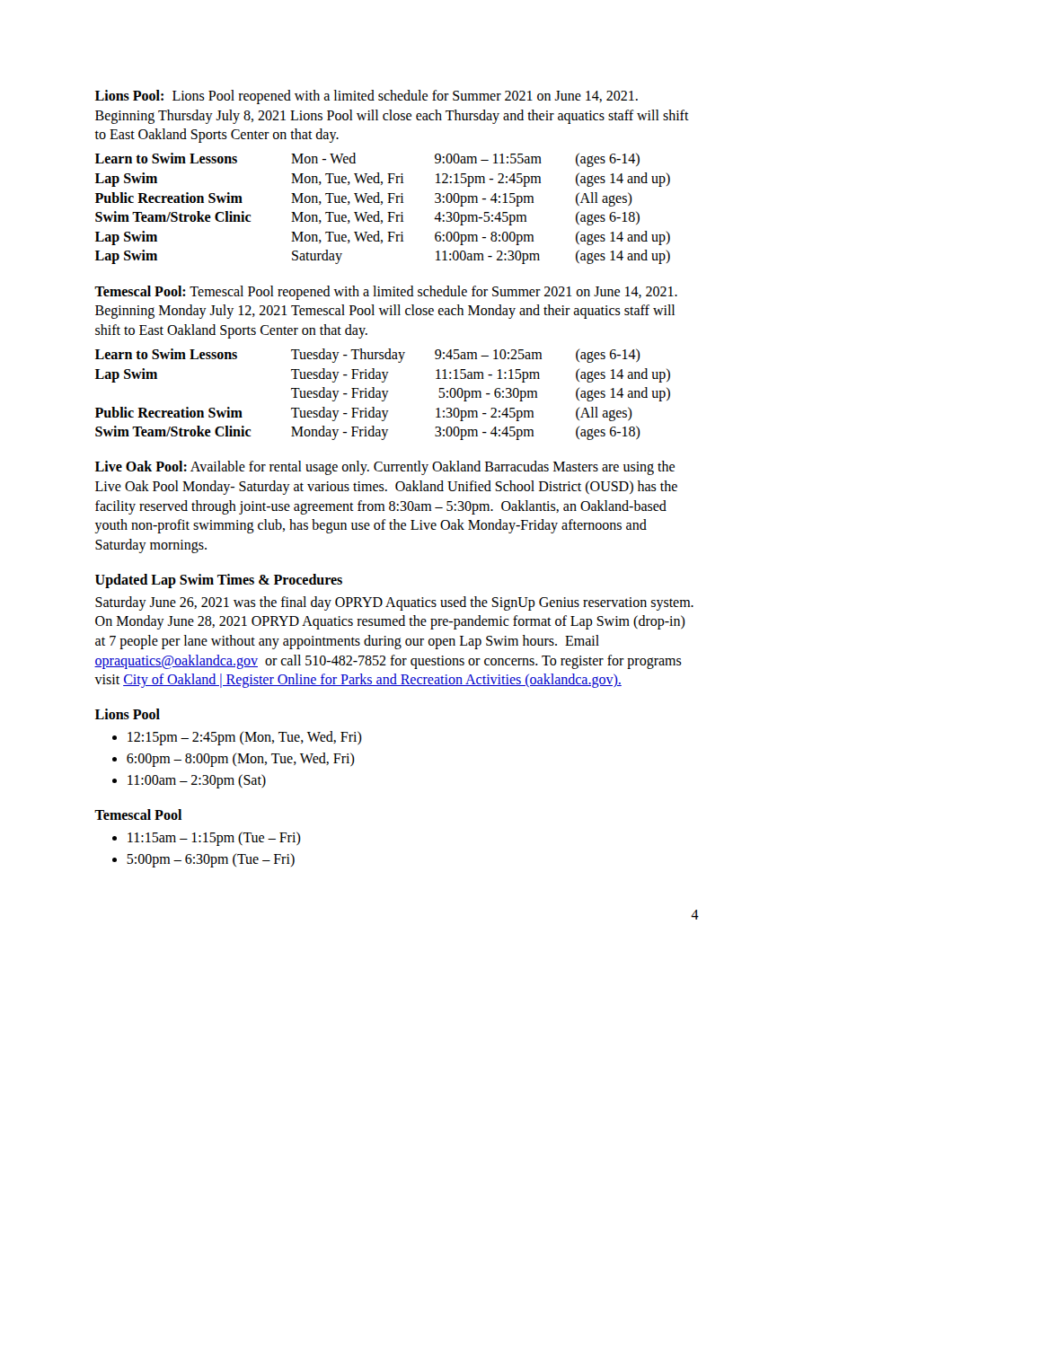Lions Pool: Lions Pool reopened with a limited schedule for Summer 2021 on June 14, 2021. Beginning Thursday July 8, 2021 Lions Pool will close each Thursday and their aquatics staff will shift to East Oakland Sports Center on that day.
| Learn to Swim Lessons | Mon - Wed | 9:00am – 11:55am | (ages 6-14) |
| Lap Swim | Mon, Tue, Wed, Fri | 12:15pm - 2:45pm | (ages 14 and up) |
| Public Recreation Swim | Mon, Tue, Wed, Fri | 3:00pm - 4:15pm | (All ages) |
| Swim Team/Stroke Clinic | Mon, Tue, Wed, Fri | 4:30pm-5:45pm | (ages 6-18) |
| Lap Swim | Mon, Tue, Wed, Fri | 6:00pm - 8:00pm | (ages 14 and up) |
| Lap Swim | Saturday | 11:00am - 2:30pm | (ages 14 and up) |
Temescal Pool: Temescal Pool reopened with a limited schedule for Summer 2021 on June 14, 2021. Beginning Monday July 12, 2021 Temescal Pool will close each Monday and their aquatics staff will shift to East Oakland Sports Center on that day.
| Learn to Swim Lessons | Tuesday - Thursday | 9:45am – 10:25am | (ages 6-14) |
| Lap Swim | Tuesday - Friday | 11:15am - 1:15pm | (ages 14 and up) |
| | Tuesday - Friday | 5:00pm - 6:30pm | (ages 14 and up) |
| Public Recreation Swim | Tuesday - Friday | 1:30pm - 2:45pm | (All ages) |
| Swim Team/Stroke Clinic | Monday - Friday | 3:00pm - 4:45pm | (ages 6-18) |
Live Oak Pool: Available for rental usage only. Currently Oakland Barracudas Masters are using the Live Oak Pool Monday- Saturday at various times. Oakland Unified School District (OUSD) has the facility reserved through joint-use agreement from 8:30am – 5:30pm. Oaklantis, an Oakland-based youth non-profit swimming club, has begun use of the Live Oak Monday-Friday afternoons and Saturday mornings.
Updated Lap Swim Times & Procedures
Saturday June 26, 2021 was the final day OPRYD Aquatics used the SignUp Genius reservation system. On Monday June 28, 2021 OPRYD Aquatics resumed the pre-pandemic format of Lap Swim (drop-in) at 7 people per lane without any appointments during our open Lap Swim hours. Email opraquatics@oaklandca.gov or call 510-482-7852 for questions or concerns. To register for programs visit City of Oakland | Register Online for Parks and Recreation Activities (oaklandca.gov).
Lions Pool
12:15pm – 2:45pm (Mon, Tue, Wed, Fri)
6:00pm – 8:00pm (Mon, Tue, Wed, Fri)
11:00am – 2:30pm (Sat)
Temescal Pool
11:15am – 1:15pm (Tue – Fri)
5:00pm – 6:30pm (Tue – Fri)
4